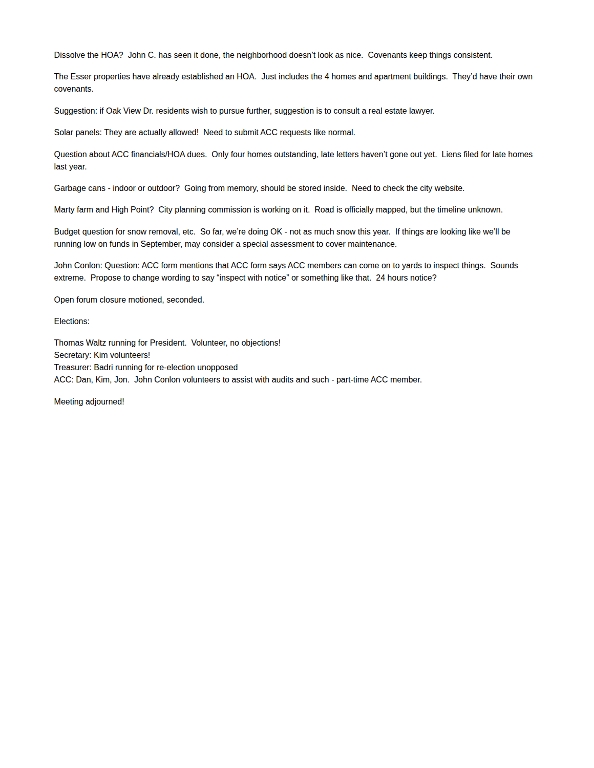Dissolve the HOA? John C. has seen it done, the neighborhood doesn’t look as nice. Covenants keep things consistent.
The Esser properties have already established an HOA. Just includes the 4 homes and apartment buildings. They’d have their own covenants.
Suggestion: if Oak View Dr. residents wish to pursue further, suggestion is to consult a real estate lawyer.
Solar panels: They are actually allowed! Need to submit ACC requests like normal.
Question about ACC financials/HOA dues. Only four homes outstanding, late letters haven’t gone out yet. Liens filed for late homes last year.
Garbage cans - indoor or outdoor? Going from memory, should be stored inside. Need to check the city website.
Marty farm and High Point? City planning commission is working on it. Road is officially mapped, but the timeline unknown.
Budget question for snow removal, etc. So far, we’re doing OK - not as much snow this year. If things are looking like we’ll be running low on funds in September, may consider a special assessment to cover maintenance.
John Conlon: Question: ACC form mentions that ACC form says ACC members can come on to yards to inspect things. Sounds extreme. Propose to change wording to say “inspect with notice” or something like that. 24 hours notice?
Open forum closure motioned, seconded.
Elections:
Thomas Waltz running for President. Volunteer, no objections!
Secretary: Kim volunteers!
Treasurer: Badri running for re-election unopposed
ACC: Dan, Kim, Jon. John Conlon volunteers to assist with audits and such - part-time ACC member.
Meeting adjourned!